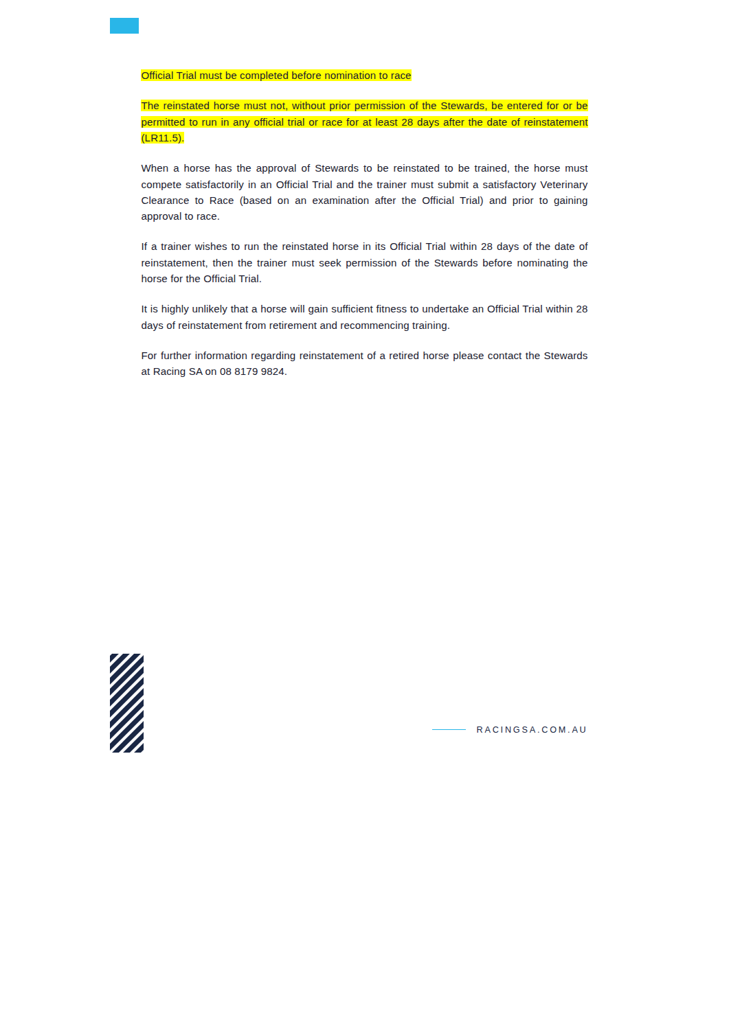Official Trial must be completed before nomination to race
The reinstated horse must not, without prior permission of the Stewards, be entered for or be permitted to run in any official trial or race for at least 28 days after the date of reinstatement (LR11.5).
When a horse has the approval of Stewards to be reinstated to be trained, the horse must compete satisfactorily in an Official Trial and the trainer must submit a satisfactory Veterinary Clearance to Race (based on an examination after the Official Trial) and prior to gaining approval to race.
If a trainer wishes to run the reinstated horse in its Official Trial within 28 days of the date of reinstatement, then the trainer must seek permission of the Stewards before nominating the horse for the Official Trial.
It is highly unlikely that a horse will gain sufficient fitness to undertake an Official Trial within 28 days of reinstatement from retirement and recommencing training.
For further information regarding reinstatement of a retired horse please contact the Stewards at Racing SA on 08 8179 9824.
RACINGSA.COM.AU